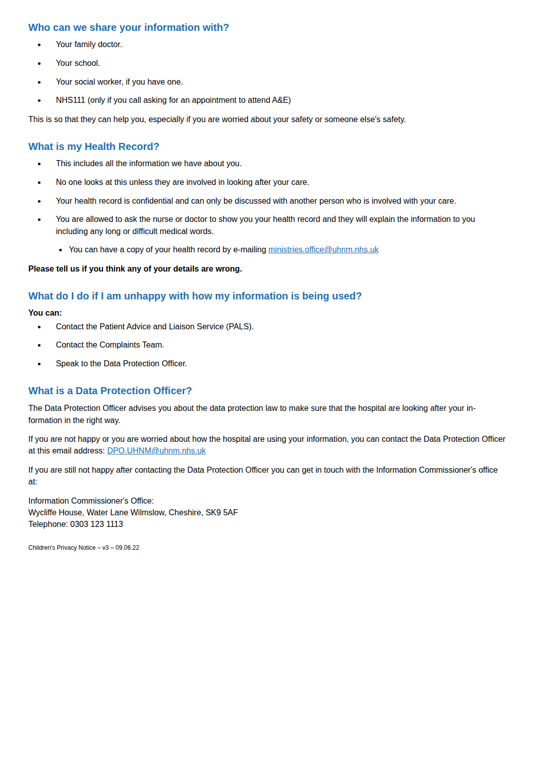Who can we share your information with?
Your family doctor.
Your school.
Your social worker, if you have one.
NHS111 (only if you call asking for an appointment to attend A&E)
This is so that they can help you, especially if you are worried about your safety or someone else's safety.
What is my Health Record?
This includes all the information we have about you.
No one looks at this unless they are involved in looking after your care.
Your health record is confidential and can only be discussed with another person who is involved with your care.
You are allowed to ask the nurse or doctor to show you your health record and they will explain the information to you including any long or difficult medical words.
You can have a copy of your health record by e-mailing ministries.office@uhnm.nhs.uk
Please tell us if you think any of your details are wrong.
What do I do if I am unhappy with how my information is being used?
You can:
Contact the Patient Advice and Liaison Service (PALS).
Contact the Complaints Team.
Speak to the Data Protection Officer.
What is a Data Protection Officer?
The Data Protection Officer advises you about the data protection law to make sure that the hospital are looking after your in-formation in the right way.
If you are not happy or you are worried about how the hospital are using your information, you can contact the Data Protection Officer at this email address: DPO.UHNM@uhnm.nhs.uk
If you are still not happy after contacting the Data Protection Officer you can get in touch with the Information Commissioner's office at:
Information Commissioner's Office:
Wycliffe House, Water Lane Wilmslow, Cheshire, SK9 5AF
Telephone: 0303 123 1113
Children's Privacy Notice – v3 – 09.06.22